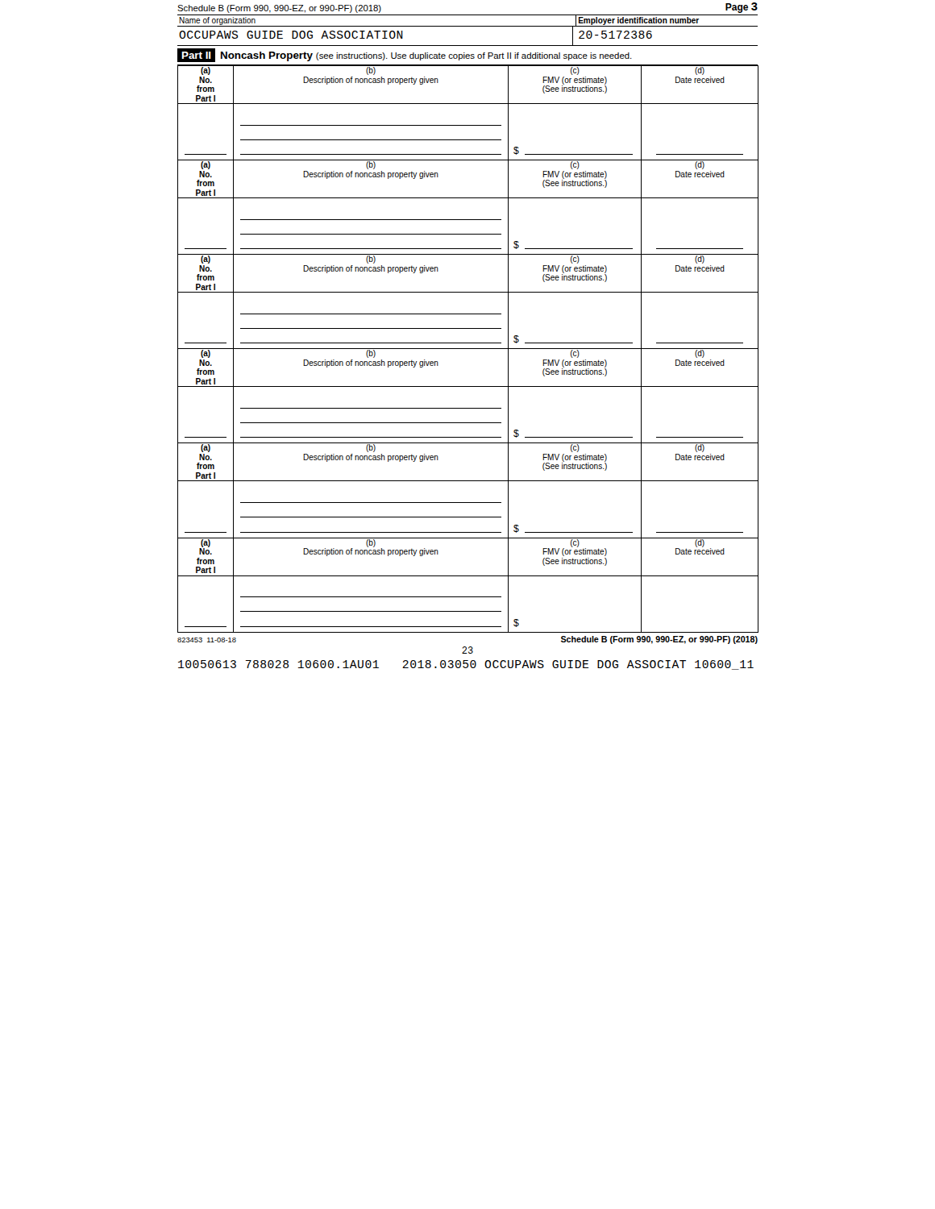Schedule B (Form 990, 990-EZ, or 990-PF) (2018)
Page 3
Name of organization
Employer identification number
OCCUPAWS GUIDE DOG ASSOCIATION
20-5172386
Part II Noncash Property (see instructions). Use duplicate copies of Part II if additional space is needed.
| (a) No. from Part I | (b) Description of noncash property given | (c) FMV (or estimate) (See instructions.) | (d) Date received |
| | | $ | |
| (a) No. from Part I | (b) Description of noncash property given | (c) FMV (or estimate) (See instructions.) | (d) Date received |
| | | $ | |
| (a) No. from Part I | (b) Description of noncash property given | (c) FMV (or estimate) (See instructions.) | (d) Date received |
| | | $ | |
| (a) No. from Part I | (b) Description of noncash property given | (c) FMV (or estimate) (See instructions.) | (d) Date received |
| | | $ | |
| (a) No. from Part I | (b) Description of noncash property given | (c) FMV (or estimate) (See instructions.) | (d) Date received |
| | | $ | |
| (a) No. from Part I | (b) Description of noncash property given | (c) FMV (or estimate) (See instructions.) | (d) Date received |
| | | $ | |
823453 11-08-18
Schedule B (Form 990, 990-EZ, or 990-PF) (2018)
23
10050613 788028 10600.1AU01 2018.03050 OCCUPAWS GUIDE DOG ASSOCIAT 10600_11